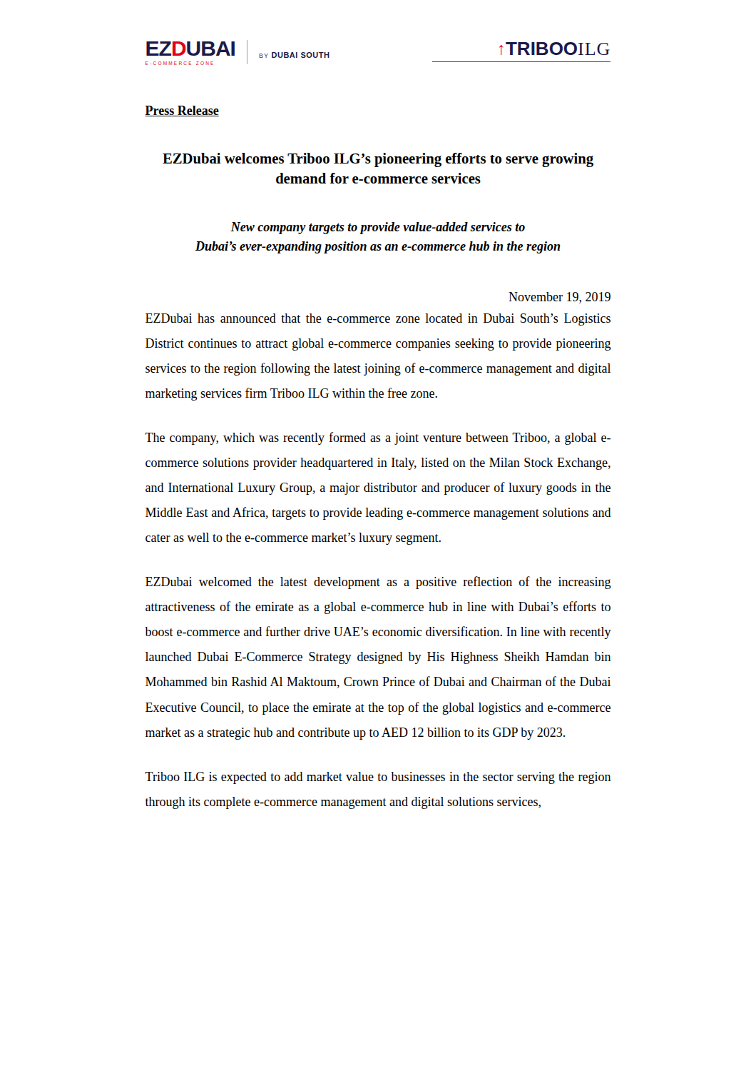EZDUBAI
E-COMMERCE ZONE
BY DUBAI SOUTH
↑TRIBOOILG
Press Release
EZDubai welcomes Triboo ILG’s pioneering efforts to serve growing demand for e-commerce services
New company targets to provide value-added services to
Dubai’s ever-expanding position as an e-commerce hub in the region
November 19, 2019
EZDubai has announced that the e-commerce zone located in Dubai South’s Logistics District continues to attract global e-commerce companies seeking to provide pioneering services to the region following the latest joining of e-commerce management and digital marketing services firm Triboo ILG within the free zone.
The company, which was recently formed as a joint venture between Triboo, a global e-commerce solutions provider headquartered in Italy, listed on the Milan Stock Exchange, and International Luxury Group, a major distributor and producer of luxury goods in the Middle East and Africa, targets to provide leading e-commerce management solutions and cater as well to the e-commerce market’s luxury segment.
EZDubai welcomed the latest development as a positive reflection of the increasing attractiveness of the emirate as a global e-commerce hub in line with Dubai’s efforts to boost e-commerce and further drive UAE’s economic diversification. In line with recently launched Dubai E-Commerce Strategy designed by His Highness Sheikh Hamdan bin Mohammed bin Rashid Al Maktoum, Crown Prince of Dubai and Chairman of the Dubai Executive Council, to place the emirate at the top of the global logistics and e-commerce market as a strategic hub and contribute up to AED 12 billion to its GDP by 2023.
Triboo ILG is expected to add market value to businesses in the sector serving the region through its complete e-commerce management and digital solutions services,